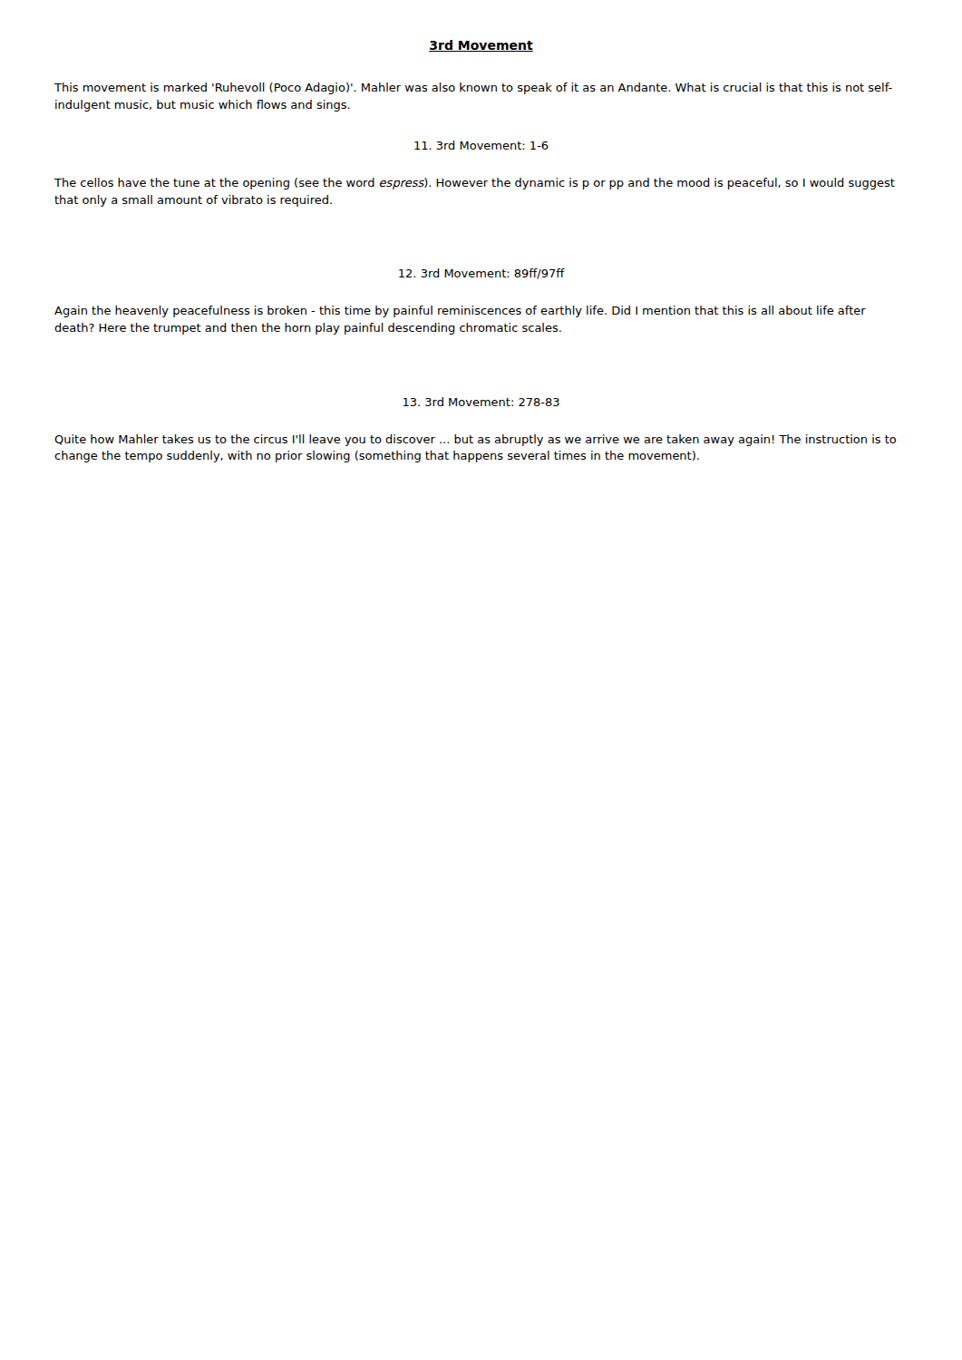3rd Movement
This movement is marked 'Ruhevoll (Poco Adagio)'. Mahler was also known to speak of it as an Andante. What is crucial is that this is not self-indulgent music, but music which flows and sings.
11. 3rd Movement: 1-6
The cellos have the tune at the opening (see the word espress). However the dynamic is p or pp and the mood is peaceful, so I would suggest that only a small amount of vibrato is required.
12. 3rd Movement: 89ff/97ff
Again the heavenly peacefulness is broken - this time by painful reminiscences of earthly life. Did I mention that this is all about life after death? Here the trumpet and then the horn play painful descending chromatic scales.
13. 3rd Movement: 278-83
Quite how Mahler takes us to the circus I'll leave you to discover ... but as abruptly as we arrive we are taken away again! The instruction is to change the tempo suddenly, with no prior slowing (something that happens several times in the movement).